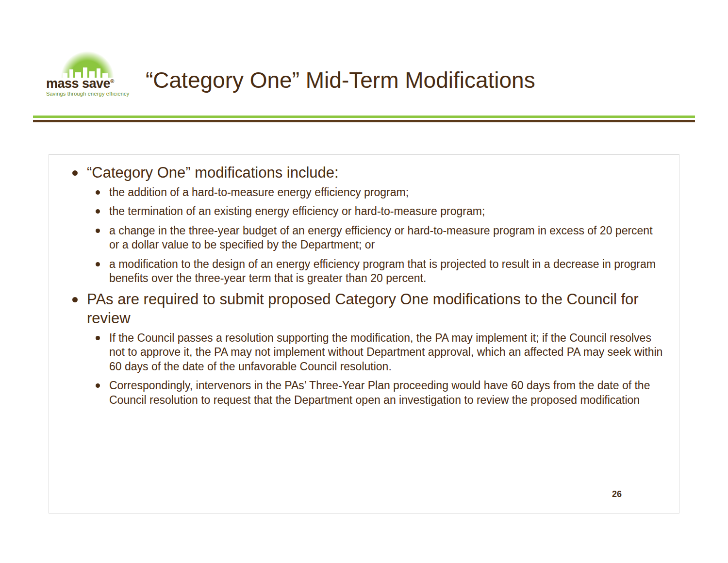mass save®
Savings through energy efficiency
“Category One” Mid-Term Modifications
“Category One” modifications include:
the addition of a hard-to-measure energy efficiency program;
the termination of an existing energy efficiency or hard-to-measure program;
a change in the three-year budget of an energy efficiency or hard-to-measure program in excess of 20 percent or a dollar value to be specified by the Department; or
a modification to the design of an energy efficiency program that is projected to result in a decrease in program benefits over the three-year term that is greater than 20 percent.
PAs are required to submit proposed Category One modifications to the Council for review
If the Council passes a resolution supporting the modification, the PA may implement it; if the Council resolves not to approve it, the PA may not implement without Department approval, which an affected PA may seek within 60 days of the date of the unfavorable Council resolution.
Correspondingly, intervenors in the PAs’ Three-Year Plan proceeding would have 60 days from the date of the Council resolution to request that the Department open an investigation to review the proposed modification
26